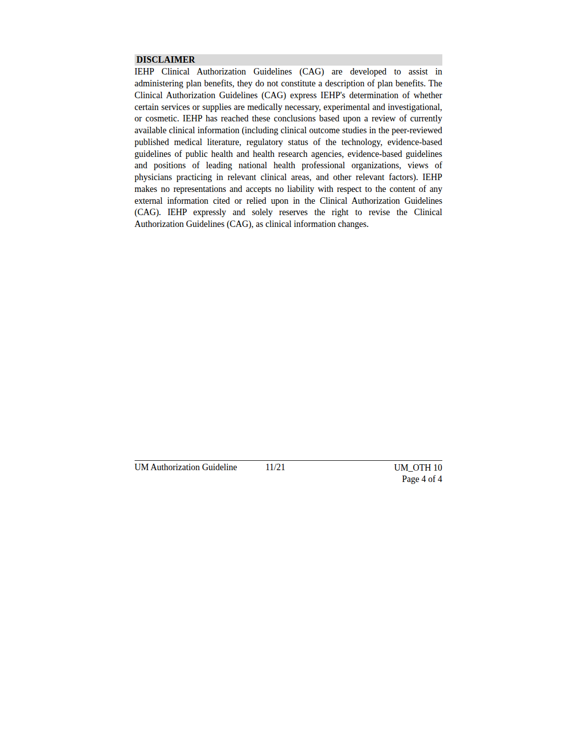DISCLAIMER
IEHP Clinical Authorization Guidelines (CAG) are developed to assist in administering plan benefits, they do not constitute a description of plan benefits. The Clinical Authorization Guidelines (CAG) express IEHP's determination of whether certain services or supplies are medically necessary, experimental and investigational, or cosmetic. IEHP has reached these conclusions based upon a review of currently available clinical information (including clinical outcome studies in the peer-reviewed published medical literature, regulatory status of the technology, evidence-based guidelines of public health and health research agencies, evidence-based guidelines and positions of leading national health professional organizations, views of physicians practicing in relevant clinical areas, and other relevant factors). IEHP makes no representations and accepts no liability with respect to the content of any external information cited or relied upon in the Clinical Authorization Guidelines (CAG). IEHP expressly and solely reserves the right to revise the Clinical Authorization Guidelines (CAG), as clinical information changes.
UM Authorization Guideline 11/21 UM_OTH 10
Page 4 of 4